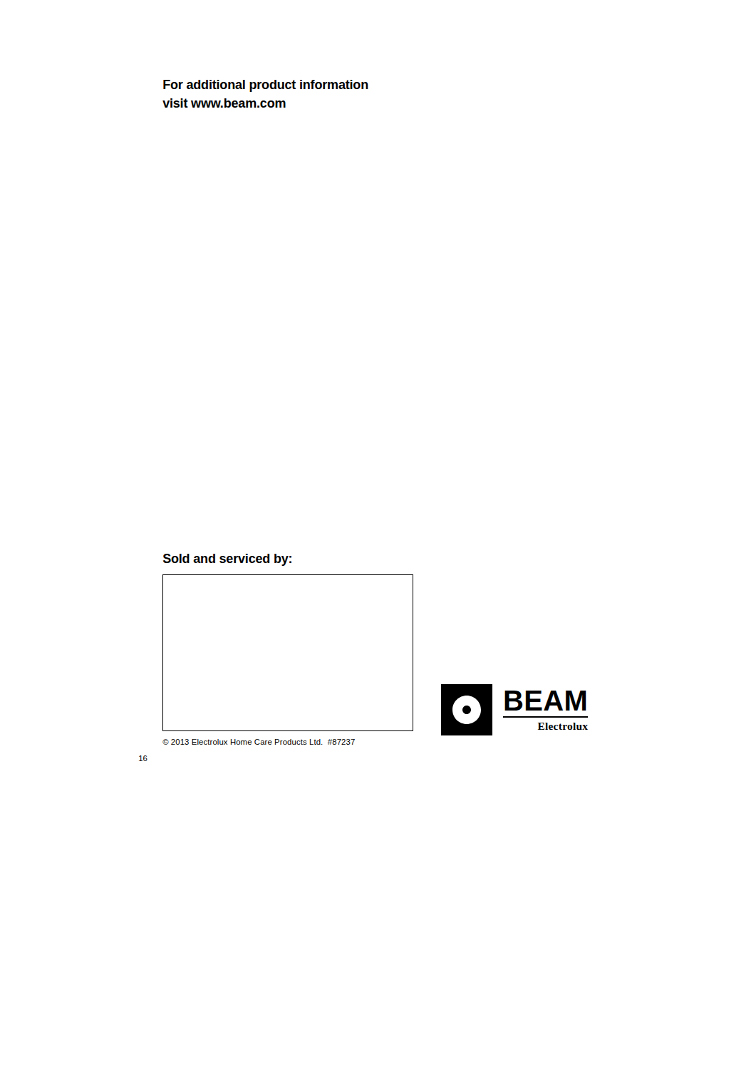For additional product information
visit www.beam.com
Sold and serviced by:
© 2013 Electrolux Home Care Products Ltd. #87237
BEAM
Electrolux
16